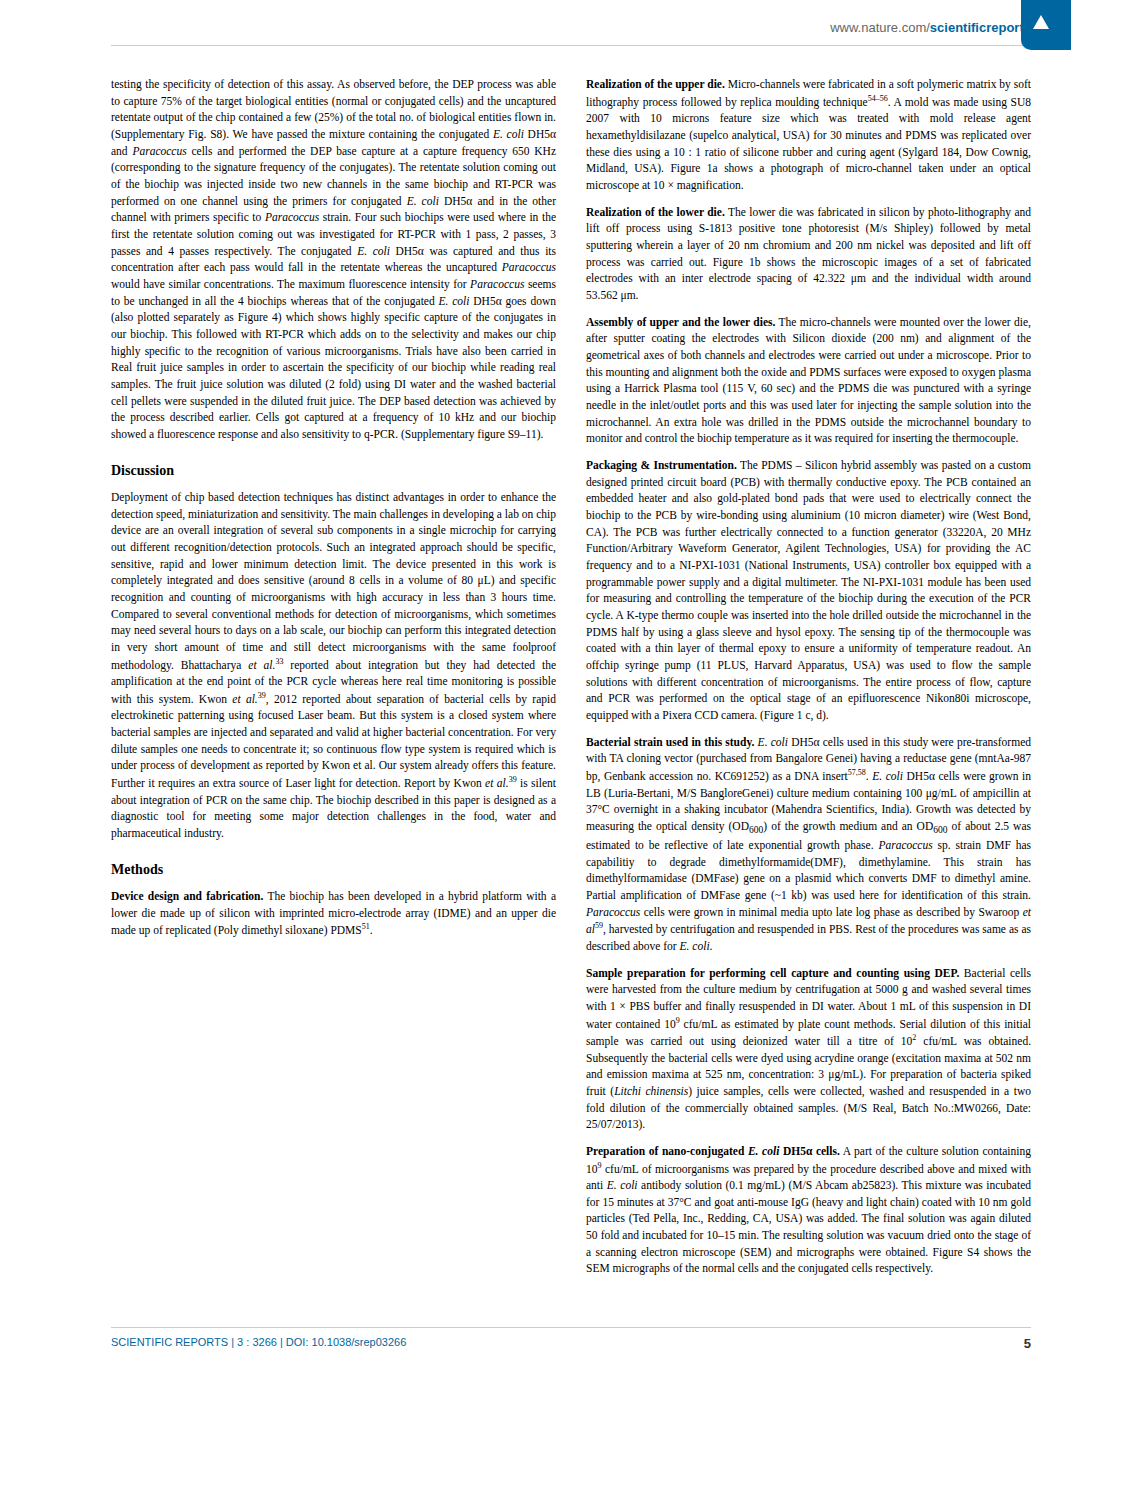www.nature.com/scientificreports
testing the specificity of detection of this assay. As observed before, the DEP process was able to capture 75% of the target biological entities (normal or conjugated cells) and the uncaptured retentate output of the chip contained a few (25%) of the total no. of biological entities flown in. (Supplementary Fig. S8). We have passed the mixture containing the conjugated E. coli DH5α and Paracoccus cells and performed the DEP base capture at a capture frequency 650 KHz (corresponding to the signature frequency of the conjugates). The retentate solution coming out of the biochip was injected inside two new channels in the same biochip and RT-PCR was performed on one channel using the primers for conjugated E. coli DH5α and in the other channel with primers specific to Paracoccus strain. Four such biochips were used where in the first the retentate solution coming out was investigated for RT-PCR with 1 pass, 2 passes, 3 passes and 4 passes respectively. The conjugated E. coli DH5α was captured and thus its concentration after each pass would fall in the retentate whereas the uncaptured Paracoccus would have similar concentrations. The maximum fluorescence intensity for Paracoccus seems to be unchanged in all the 4 biochips whereas that of the conjugated E. coli DH5α goes down (also plotted separately as Figure 4) which shows highly specific capture of the conjugates in our biochip. This followed with RT-PCR which adds on to the selectivity and makes our chip highly specific to the recognition of various microorganisms. Trials have also been carried in Real fruit juice samples in order to ascertain the specificity of our biochip while reading real samples. The fruit juice solution was diluted (2 fold) using DI water and the washed bacterial cell pellets were suspended in the diluted fruit juice. The DEP based detection was achieved by the process described earlier. Cells got captured at a frequency of 10 kHz and our biochip showed a fluorescence response and also sensitivity to q-PCR. (Supplementary figure S9–11).
Discussion
Deployment of chip based detection techniques has distinct advantages in order to enhance the detection speed, miniaturization and sensitivity. The main challenges in developing a lab on chip device are an overall integration of several sub components in a single microchip for carrying out different recognition/detection protocols. Such an integrated approach should be specific, sensitive, rapid and lower minimum detection limit. The device presented in this work is completely integrated and does sensitive (around 8 cells in a volume of 80 μL) and specific recognition and counting of microorganisms with high accuracy in less than 3 hours time. Compared to several conventional methods for detection of microorganisms, which sometimes may need several hours to days on a lab scale, our biochip can perform this integrated detection in very short amount of time and still detect microorganisms with the same foolproof methodology. Bhattacharya et al.33 reported about integration but they had detected the amplification at the end point of the PCR cycle whereas here real time monitoring is possible with this system. Kwon et al.39, 2012 reported about separation of bacterial cells by rapid electrokinetic patterning using focused Laser beam. But this system is a closed system where bacterial samples are injected and separated and valid at higher bacterial concentration. For very dilute samples one needs to concentrate it; so continuous flow type system is required which is under process of development as reported by Kwon et al. Our system already offers this feature. Further it requires an extra source of Laser light for detection. Report by Kwon et al.39 is silent about integration of PCR on the same chip. The biochip described in this paper is designed as a diagnostic tool for meeting some major detection challenges in the food, water and pharmaceutical industry.
Methods
Device design and fabrication. The biochip has been developed in a hybrid platform with a lower die made up of silicon with imprinted micro-electrode array (IDME) and an upper die made up of replicated (Poly dimethyl siloxane) PDMS51.
Realization of the upper die. Micro-channels were fabricated in a soft polymeric matrix by soft lithography process followed by replica moulding technique54–56. A mold was made using SU8 2007 with 10 microns feature size which was treated with mold release agent hexamethyldisilazane (supelco analytical, USA) for 30 minutes and PDMS was replicated over these dies using a 10 : 1 ratio of silicone rubber and curing agent (Sylgard 184, Dow Cownig, Midland, USA). Figure 1a shows a photograph of micro-channel taken under an optical microscope at 10 × magnification.
Realization of the lower die. The lower die was fabricated in silicon by photo-lithography and lift off process using S-1813 positive tone photoresist (M/s Shipley) followed by metal sputtering wherein a layer of 20 nm chromium and 200 nm nickel was deposited and lift off process was carried out. Figure 1b shows the microscopic images of a set of fabricated electrodes with an inter electrode spacing of 42.322 μm and the individual width around 53.562 μm.
Assembly of upper and the lower dies. The micro-channels were mounted over the lower die, after sputter coating the electrodes with Silicon dioxide (200 nm) and alignment of the geometrical axes of both channels and electrodes were carried out under a microscope. Prior to this mounting and alignment both the oxide and PDMS surfaces were exposed to oxygen plasma using a Harrick Plasma tool (115 V, 60 sec) and the PDMS die was punctured with a syringe needle in the inlet/outlet ports and this was used later for injecting the sample solution into the microchannel. An extra hole was drilled in the PDMS outside the microchannel boundary to monitor and control the biochip temperature as it was required for inserting the thermocouple.
Packaging & Instrumentation. The PDMS – Silicon hybrid assembly was pasted on a custom designed printed circuit board (PCB) with thermally conductive epoxy. The PCB contained an embedded heater and also gold-plated bond pads that were used to electrically connect the biochip to the PCB by wire-bonding using aluminium (10 micron diameter) wire (West Bond, CA). The PCB was further electrically connected to a function generator (33220A, 20 MHz Function/Arbitrary Waveform Generator, Agilent Technologies, USA) for providing the AC frequency and to a NI-PXI-1031 (National Instruments, USA) controller box equipped with a programmable power supply and a digital multimeter. The NI-PXI-1031 module has been used for measuring and controlling the temperature of the biochip during the execution of the PCR cycle. A K-type thermo couple was inserted into the hole drilled outside the microchannel in the PDMS half by using a glass sleeve and hysol epoxy. The sensing tip of the thermocouple was coated with a thin layer of thermal epoxy to ensure a uniformity of temperature readout. An offchip syringe pump (11 PLUS, Harvard Apparatus, USA) was used to flow the sample solutions with different concentration of microorganisms. The entire process of flow, capture and PCR was performed on the optical stage of an epifluorescence Nikon80i microscope, equipped with a Pixera CCD camera. (Figure 1 c, d).
Bacterial strain used in this study. E. coli DH5α cells used in this study were pre-transformed with TA cloning vector (purchased from Bangalore Genei) having a reductase gene (mntAa-987 bp, Genbank accession no. KC691252) as a DNA insert57,58. E. coli DH5α cells were grown in LB (Luria-Bertani, M/S BangloreGenei) culture medium containing 100 μg/mL of ampicillin at 37°C overnight in a shaking incubator (Mahendra Scientifics, India). Growth was detected by measuring the optical density (OD600) of the growth medium and an OD600 of about 2.5 was estimated to be reflective of late exponential growth phase. Paracoccus sp. strain DMF has capabilitiy to degrade dimethylformamide(DMF), dimethylamine. This strain has dimethylformamidase (DMFase) gene on a plasmid which converts DMF to dimethyl amine. Partial amplification of DMFase gene (~1 kb) was used here for identification of this strain. Paracoccus cells were grown in minimal media upto late log phase as described by Swaroop et al59, harvested by centrifugation and resuspended in PBS. Rest of the procedures was same as as described above for E. coli.
Sample preparation for performing cell capture and counting using DEP. Bacterial cells were harvested from the culture medium by centrifugation at 5000 g and washed several times with 1 × PBS buffer and finally resuspended in DI water. About 1 mL of this suspension in DI water contained 109 cfu/mL as estimated by plate count methods. Serial dilution of this initial sample was carried out using deionized water till a titre of 102 cfu/mL was obtained. Subsequently the bacterial cells were dyed using acrydine orange (excitation maxima at 502 nm and emission maxima at 525 nm, concentration: 3 μg/mL). For preparation of bacteria spiked fruit (Litchi chinensis) juice samples, cells were collected, washed and resuspended in a two fold dilution of the commercially obtained samples. (M/S Real, Batch No.:MW0266, Date: 25/07/2013).
Preparation of nano-conjugated E. coli DH5α cells. A part of the culture solution containing 109 cfu/mL of microorganisms was prepared by the procedure described above and mixed with anti E. coli antibody solution (0.1 mg/mL) (M/S Abcam ab25823). This mixture was incubated for 15 minutes at 37°C and goat anti-mouse IgG (heavy and light chain) coated with 10 nm gold particles (Ted Pella, Inc., Redding, CA, USA) was added. The final solution was again diluted 50 fold and incubated for 10–15 min. The resulting solution was vacuum dried onto the stage of a scanning electron microscope (SEM) and micrographs were obtained. Figure S4 shows the SEM micrographs of the normal cells and the conjugated cells respectively.
SCIENTIFIC REPORTS | 3 : 3266 | DOI: 10.1038/srep03266
5